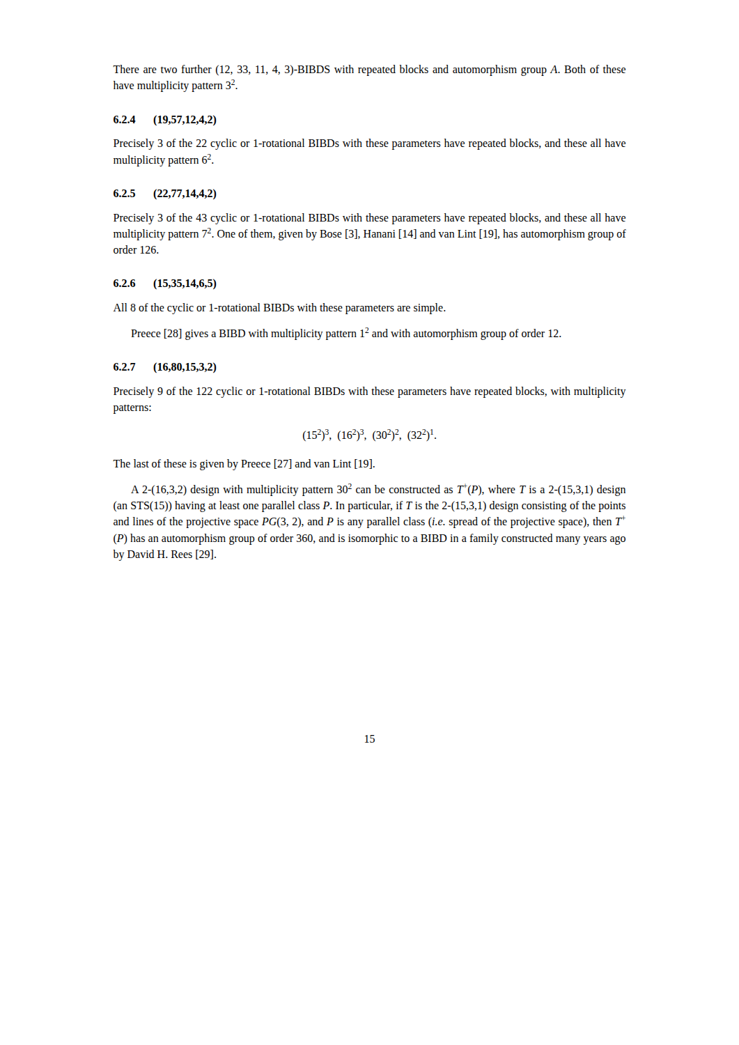There are two further (12, 33, 11, 4, 3)-BIBDS with repeated blocks and automorphism group A. Both of these have multiplicity pattern 32.
6.2.4(19,57,12,4,2)
Precisely 3 of the 22 cyclic or 1-rotational BIBDs with these parameters have repeated blocks, and these all have multiplicity pattern 62.
6.2.5(22,77,14,4,2)
Precisely 3 of the 43 cyclic or 1-rotational BIBDs with these parameters have repeated blocks, and these all have multiplicity pattern 72. One of them, given by Bose [3], Hanani [14] and van Lint [19], has automorphism group of order 126.
6.2.6(15,35,14,6,5)
All 8 of the cyclic or 1-rotational BIBDs with these parameters are simple.
Preece [28] gives a BIBD with multiplicity pattern 12 and with automorphism group of order 12.
6.2.7(16,80,15,3,2)
Precisely 9 of the 122 cyclic or 1-rotational BIBDs with these parameters have repeated blocks, with multiplicity patterns:
(152)3, (162)3, (302)2, (322)1.
The last of these is given by Preece [27] and van Lint [19].
A 2-(16,3,2) design with multiplicity pattern 302 can be constructed as T+(P), where T is a 2-(15,3,1) design (an STS(15)) having at least one parallel class P. In particular, if T is the 2-(15,3,1) design consisting of the points and lines of the projective space PG(3, 2), and P is any parallel class (i.e. spread of the projective space), then T+(P) has an automorphism group of order 360, and is isomorphic to a BIBD in a family constructed many years ago by David H. Rees [29].
15